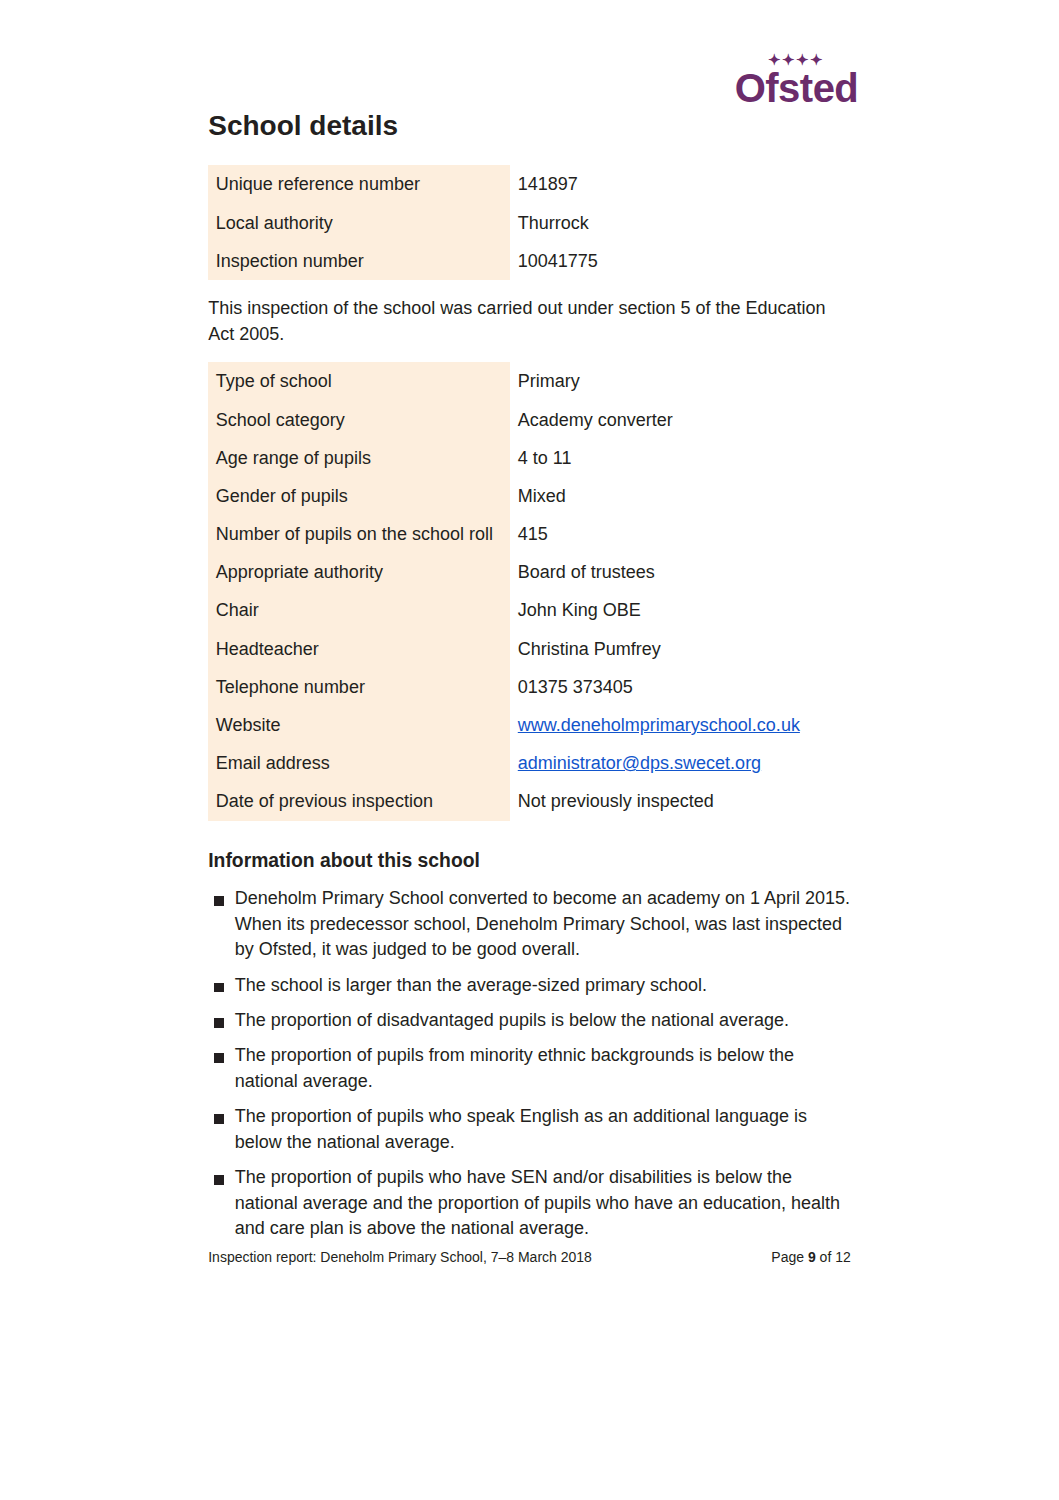✦✦✦✦
Ofsted
School details
| Unique reference number | 141897 |
| Local authority | Thurrock |
| Inspection number | 10041775 |
This inspection of the school was carried out under section 5 of the Education Act 2005.
| Type of school | Primary |
| School category | Academy converter |
| Age range of pupils | 4 to 11 |
| Gender of pupils | Mixed |
| Number of pupils on the school roll | 415 |
| Appropriate authority | Board of trustees |
| Chair | John King OBE |
| Headteacher | Christina Pumfrey |
| Telephone number | 01375 373405 |
| Website | www.deneholmprimaryschool.co.uk |
| Email address | administrator@dps.swecet.org |
| Date of previous inspection | Not previously inspected |
Information about this school
Deneholm Primary School converted to become an academy on 1 April 2015. When its predecessor school, Deneholm Primary School, was last inspected by Ofsted, it was judged to be good overall.
The school is larger than the average-sized primary school.
The proportion of disadvantaged pupils is below the national average.
The proportion of pupils from minority ethnic backgrounds is below the national average.
The proportion of pupils who speak English as an additional language is below the national average.
The proportion of pupils who have SEN and/or disabilities is below the national average and the proportion of pupils who have an education, health and care plan is above the national average.
Inspection report: Deneholm Primary School, 7–8 March 2018 Page 9 of 12